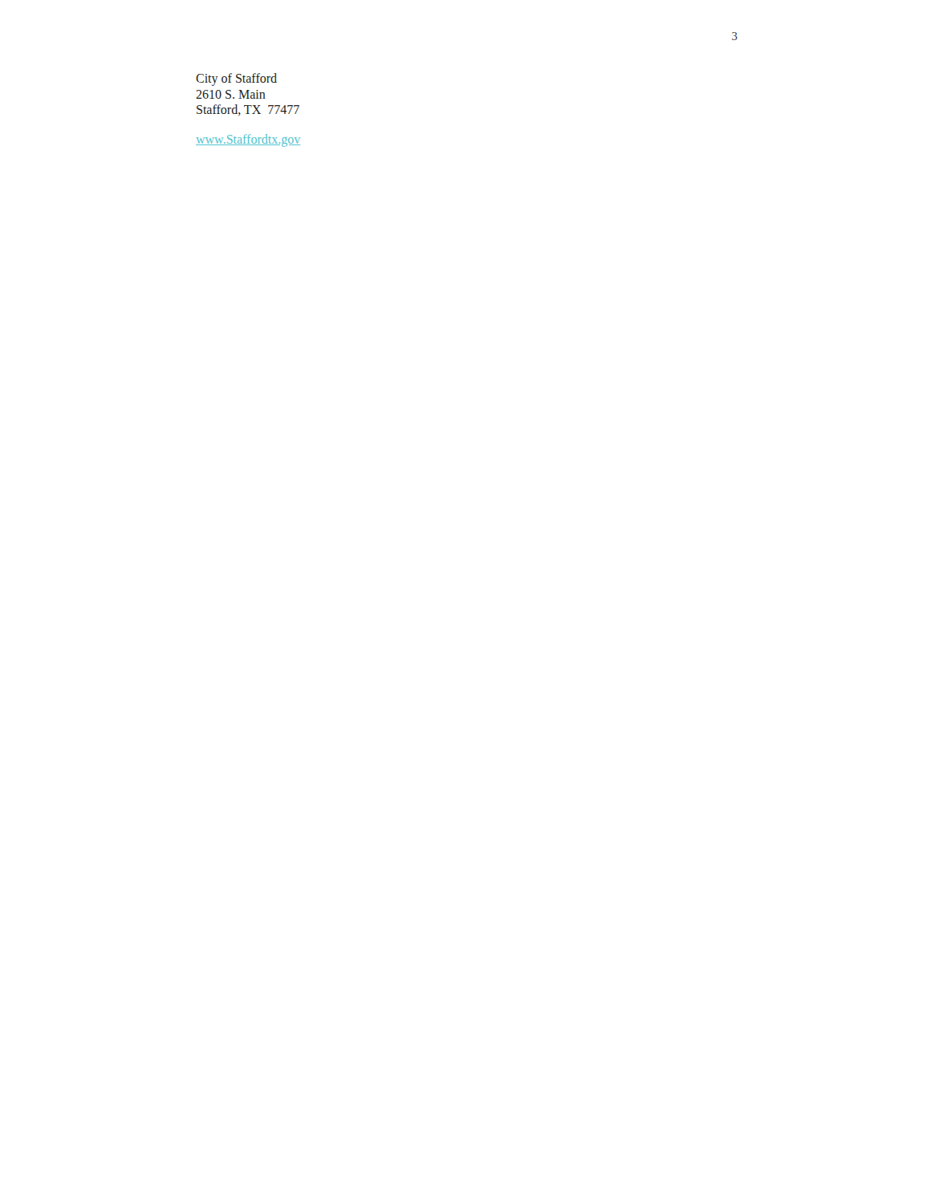3
City of Stafford
2610 S. Main
Stafford, TX 77477
www.Staffordtx.gov